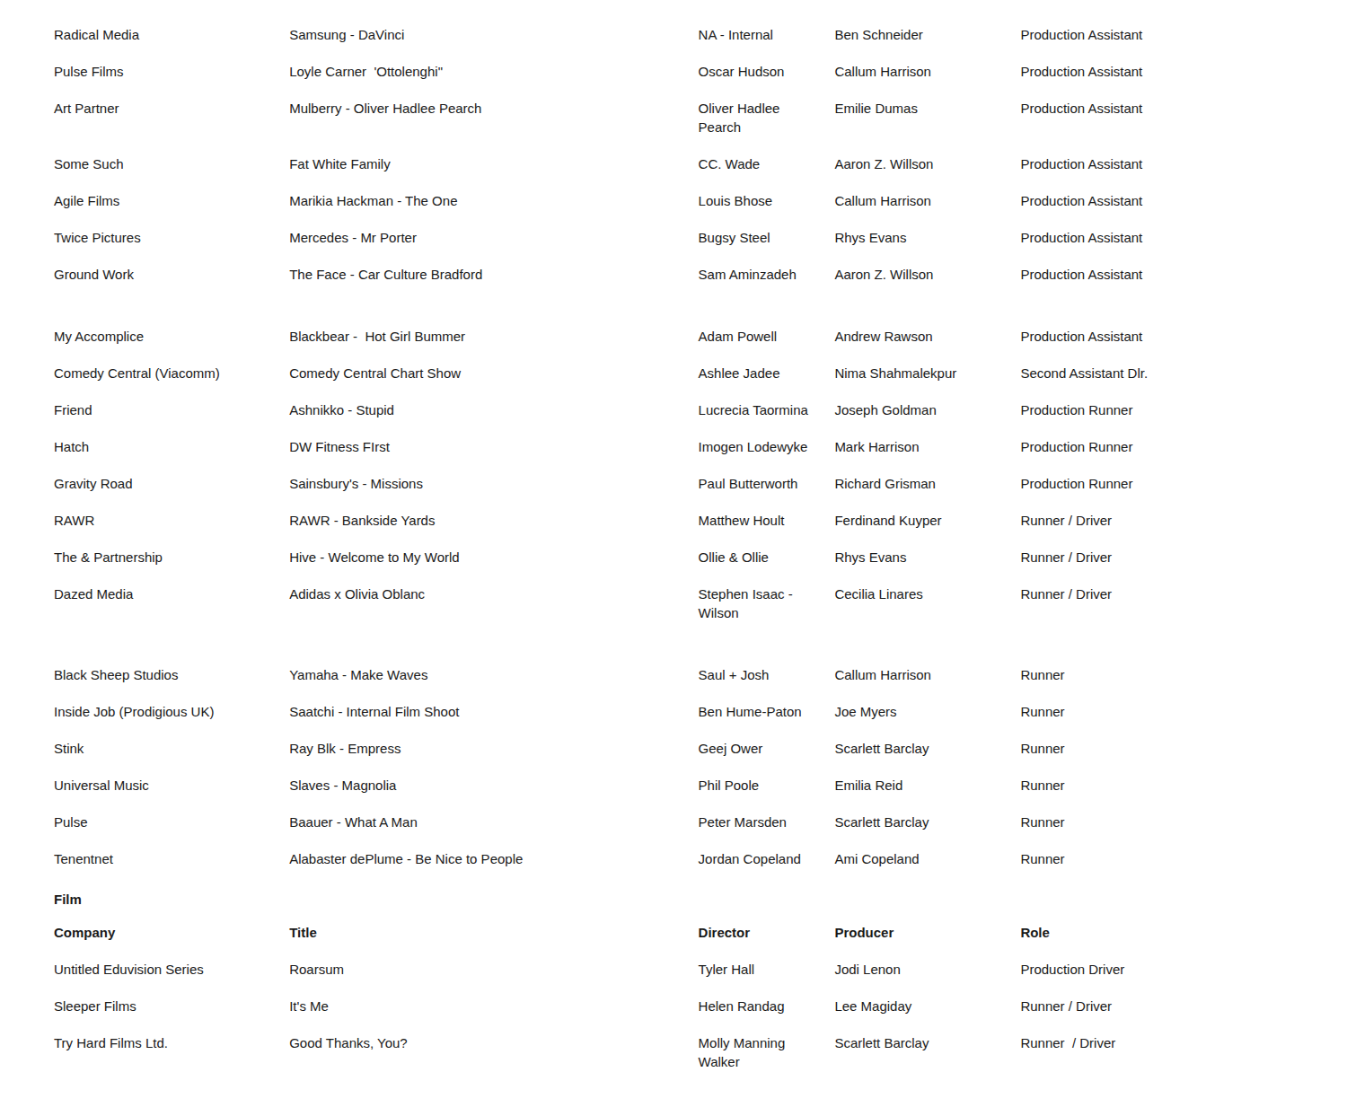| Radical Media | Samsung - DaVinci | NA - Internal | Ben Schneider | Production Assistant |
| Pulse Films | Loyle Carner 'Ottolenghi" | Oscar Hudson | Callum Harrison | Production Assistant |
| Art Partner | Mulberry - Oliver Hadlee Pearch | Oliver Hadlee Pearch | Emilie Dumas | Production Assistant |
| Some Such | Fat White Family | CC. Wade | Aaron Z. Willson | Production Assistant |
| Agile Films | Marikia Hackman - The One | Louis Bhose | Callum Harrison | Production Assistant |
| Twice Pictures | Mercedes - Mr Porter | Bugsy Steel | Rhys Evans | Production Assistant |
| Ground Work | The Face - Car Culture Bradford | Sam Aminzadeh | Aaron Z. Willson | Production Assistant |
| My Accomplice | Blackbear - Hot Girl Bummer | Adam Powell | Andrew Rawson | Production Assistant |
| Comedy Central (Viacomm) | Comedy Central Chart Show | Ashlee Jadee | Nima Shahmalekpur | Second Assistant Dlr. |
| Friend | Ashnikko - Stupid | Lucrecia Taormina | Joseph Goldman | Production Runner |
| Hatch | DW Fitness FIrst | Imogen Lodewyke | Mark Harrison | Production Runner |
| Gravity Road | Sainsbury's - Missions | Paul Butterworth | Richard Grisman | Production Runner |
| RAWR | RAWR - Bankside Yards | Matthew Hoult | Ferdinand Kuyper | Runner / Driver |
| The & Partnership | Hive - Welcome to My World | Ollie & Ollie | Rhys Evans | Runner / Driver |
| Dazed Media | Adidas x Olivia Oblanc | Stephen Isaac - Wilson | Cecilia Linares | Runner / Driver |
| Black Sheep Studios | Yamaha - Make Waves | Saul + Josh | Callum Harrison | Runner |
| Inside Job (Prodigious UK) | Saatchi - Internal Film Shoot | Ben Hume-Paton | Joe Myers | Runner |
| Stink | Ray Blk - Empress | Geej Ower | Scarlett Barclay | Runner |
| Universal Music | Slaves - Magnolia | Phil Poole | Emilia Reid | Runner |
| Pulse | Baauer - What A Man | Peter Marsden | Scarlett Barclay | Runner |
| Tenentnet | Alabaster dePlume - Be Nice to People | Jordan Copeland | Ami Copeland | Runner |
| Film |
| Company | Title | Director | Producer | Role |
| Untitled Eduvision Series | Roarsum | Tyler Hall | Jodi Lenon | Production Driver |
| Sleeper Films | It's Me | Helen Randag | Lee Magiday | Runner / Driver |
| Try Hard Films Ltd. | Good Thanks, You? | Molly Manning Walker | Scarlett Barclay | Runner / Driver |